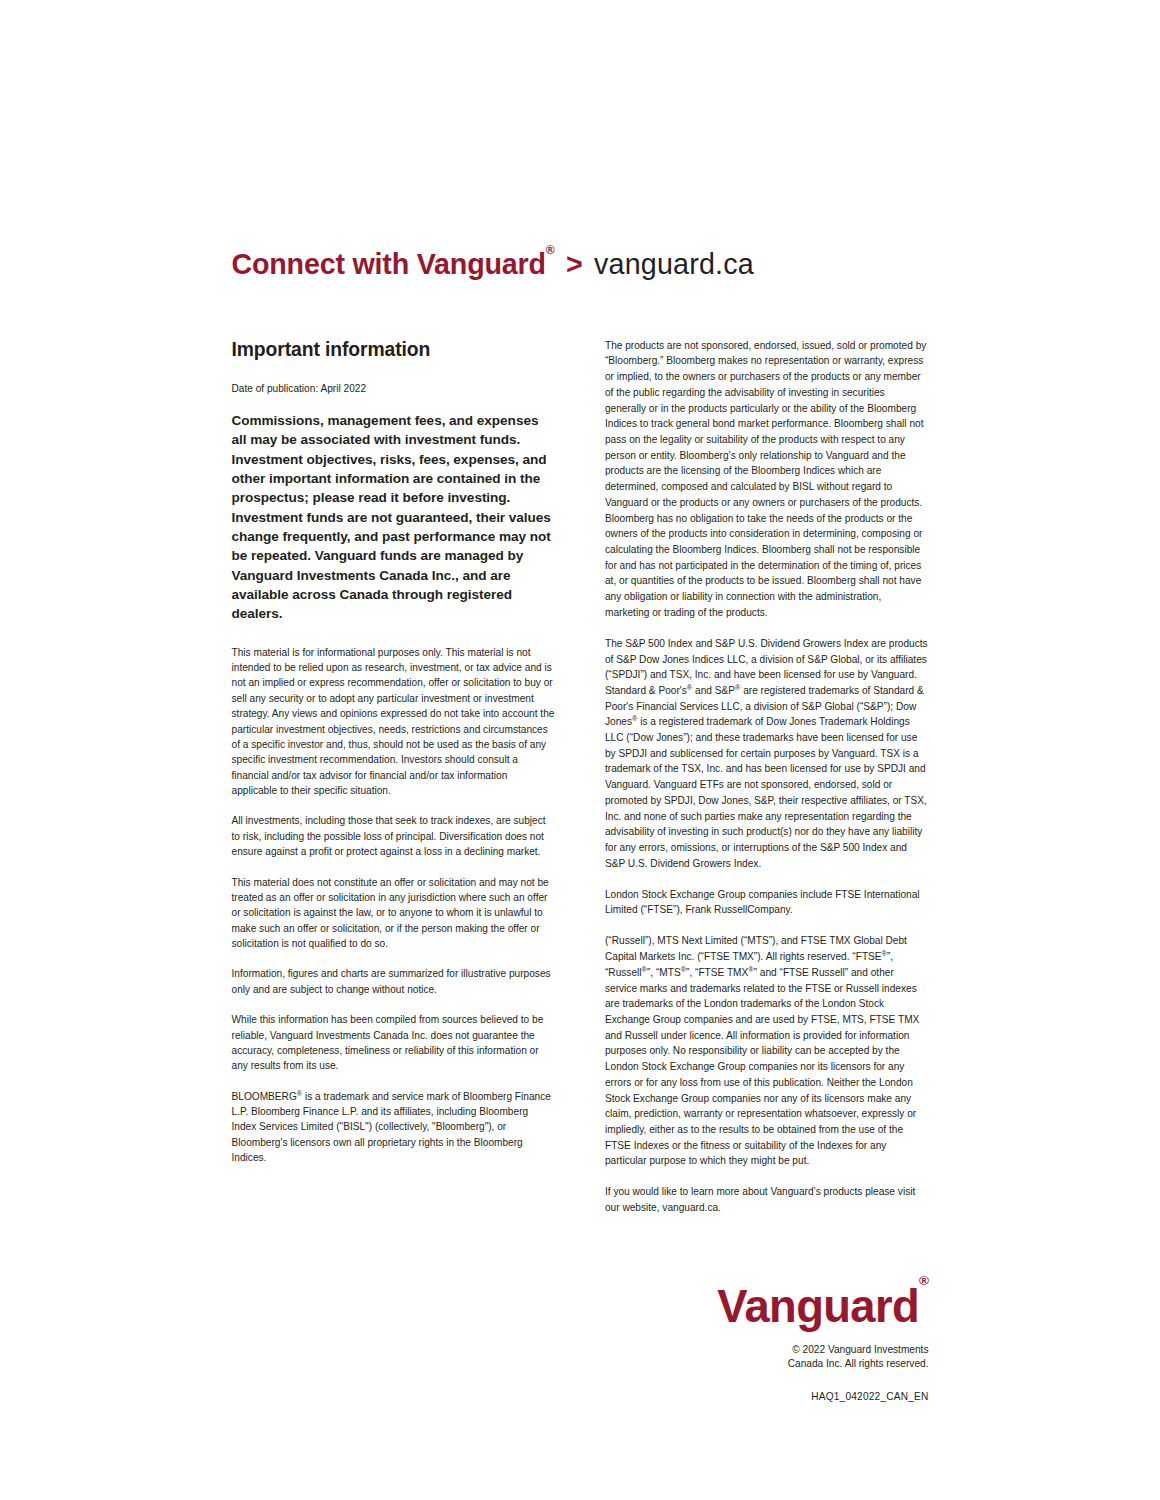Connect with Vanguard® > vanguard.ca
Important information
Date of publication: April 2022
Commissions, management fees, and expenses all may be associated with investment funds. Investment objectives, risks, fees, expenses, and other important information are contained in the prospectus; please read it before investing. Investment funds are not guaranteed, their values change frequently, and past performance may not be repeated. Vanguard funds are managed by Vanguard Investments Canada Inc., and are available across Canada through registered dealers.
This material is for informational purposes only. This material is not intended to be relied upon as research, investment, or tax advice and is not an implied or express recommendation, offer or solicitation to buy or sell any security or to adopt any particular investment or investment strategy. Any views and opinions expressed do not take into account the particular investment objectives, needs, restrictions and circumstances of a specific investor and, thus, should not be used as the basis of any specific investment recommendation. Investors should consult a financial and/or tax advisor for financial and/or tax information applicable to their specific situation.
All investments, including those that seek to track indexes, are subject to risk, including the possible loss of principal. Diversification does not ensure against a profit or protect against a loss in a declining market.
This material does not constitute an offer or solicitation and may not be treated as an offer or solicitation in any jurisdiction where such an offer or solicitation is against the law, or to anyone to whom it is unlawful to make such an offer or solicitation, or if the person making the offer or solicitation is not qualified to do so.
Information, figures and charts are summarized for illustrative purposes only and are subject to change without notice.
While this information has been compiled from sources believed to be reliable, Vanguard Investments Canada Inc. does not guarantee the accuracy, completeness, timeliness or reliability of this information or any results from its use.
BLOOMBERG® is a trademark and service mark of Bloomberg Finance L.P. Bloomberg Finance L.P. and its affiliates, including Bloomberg Index Services Limited ("BISL") (collectively, "Bloomberg"), or Bloomberg's licensors own all proprietary rights in the Bloomberg Indices.
The products are not sponsored, endorsed, issued, sold or promoted by “Bloomberg.” Bloomberg makes no representation or warranty, express or implied, to the owners or purchasers of the products or any member of the public regarding the advisability of investing in securities generally or in the products particularly or the ability of the Bloomberg Indices to track general bond market performance. Bloomberg shall not pass on the legality or suitability of the products with respect to any person or entity. Bloomberg’s only relationship to Vanguard and the products are the licensing of the Bloomberg Indices which are determined, composed and calculated by BISL without regard to Vanguard or the products or any owners or purchasers of the products. Bloomberg has no obligation to take the needs of the products or the owners of the products into consideration in determining, composing or calculating the Bloomberg Indices. Bloomberg shall not be responsible for and has not participated in the determination of the timing of, prices at, or quantities of the products to be issued. Bloomberg shall not have any obligation or liability in connection with the administration, marketing or trading of the products.
The S&P 500 Index and S&P U.S. Dividend Growers Index are products of S&P Dow Jones Indices LLC, a division of S&P Global, or its affiliates (“SPDJI”) and TSX, Inc. and have been licensed for use by Vanguard. Standard & Poor's® and S&P® are registered trademarks of Standard & Poor's Financial Services LLC, a division of S&P Global (“S&P”); Dow Jones® is a registered trademark of Dow Jones Trademark Holdings LLC (“Dow Jones”); and these trademarks have been licensed for use by SPDJI and sublicensed for certain purposes by Vanguard. TSX is a trademark of the TSX, Inc. and has been licensed for use by SPDJI and Vanguard. Vanguard ETFs are not sponsored, endorsed, sold or promoted by SPDJI, Dow Jones, S&P, their respective affiliates, or TSX, Inc. and none of such parties make any representation regarding the advisability of investing in such product(s) nor do they have any liability for any errors, omissions, or interruptions of the S&P 500 Index and S&P U.S. Dividend Growers Index.
London Stock Exchange Group companies include FTSE International Limited (“FTSE”), Frank RussellCompany.
(“Russell”), MTS Next Limited (“MTS”), and FTSE TMX Global Debt Capital Markets Inc. (“FTSE TMX”). All rights reserved. “FTSE®”, “Russell®”, “MTS®”, “FTSE TMX®” and “FTSE Russell” and other service marks and trademarks related to the FTSE or Russell indexes are trademarks of the London trademarks of the London Stock Exchange Group companies and are used by FTSE, MTS, FTSE TMX and Russell under licence. All information is provided for information purposes only. No responsibility or liability can be accepted by the London Stock Exchange Group companies nor its licensors for any errors or for any loss from use of this publication. Neither the London Stock Exchange Group companies nor any of its licensors make any claim, prediction, warranty or representation whatsoever, expressly or impliedly, either as to the results to be obtained from the use of the FTSE Indexes or the fitness or suitability of the Indexes for any particular purpose to which they might be put.
If you would like to learn more about Vanguard’s products please visit our website, vanguard.ca.
Vanguard®
© 2022 Vanguard Investments
Canada Inc. All rights reserved.
HAQ1_042022_CAN_EN